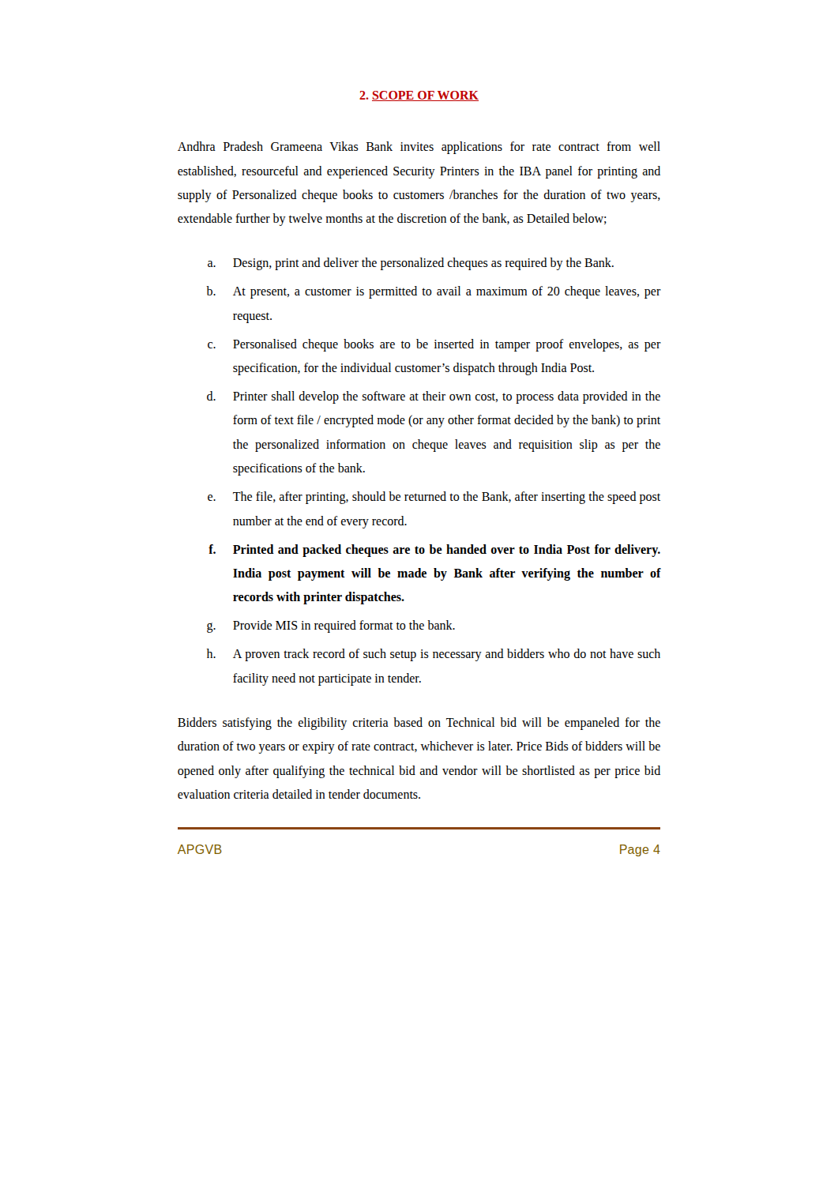2. SCOPE OF WORK
Andhra Pradesh Grameena Vikas Bank invites applications for rate contract from well established, resourceful and experienced Security Printers in the IBA panel for printing and supply of Personalized cheque books to customers /branches for the duration of two years, extendable further by twelve months at the discretion of the bank, as Detailed below;
Design, print and deliver the personalized cheques as required by the Bank.
At present, a customer is permitted to avail a maximum of 20 cheque leaves, per request.
Personalised cheque books are to be inserted in tamper proof envelopes, as per specification, for the individual customer’s dispatch through India Post.
Printer shall develop the software at their own cost, to process data provided in the form of text file / encrypted mode (or any other format decided by the bank) to print the personalized information on cheque leaves and requisition slip as per the specifications of the bank.
The file, after printing, should be returned to the Bank, after inserting the speed post number at the end of every record.
Printed and packed cheques are to be handed over to India Post for delivery. India post payment will be made by Bank after verifying the number of records with printer dispatches.
Provide MIS in required format to the bank.
A proven track record of such setup is necessary and bidders who do not have such facility need not participate in tender.
Bidders satisfying the eligibility criteria based on Technical bid will be empaneled for the duration of two years or expiry of rate contract, whichever is later. Price Bids of bidders will be opened only after qualifying the technical bid and vendor will be shortlisted as per price bid evaluation criteria detailed in tender documents.
APGVB Page 4